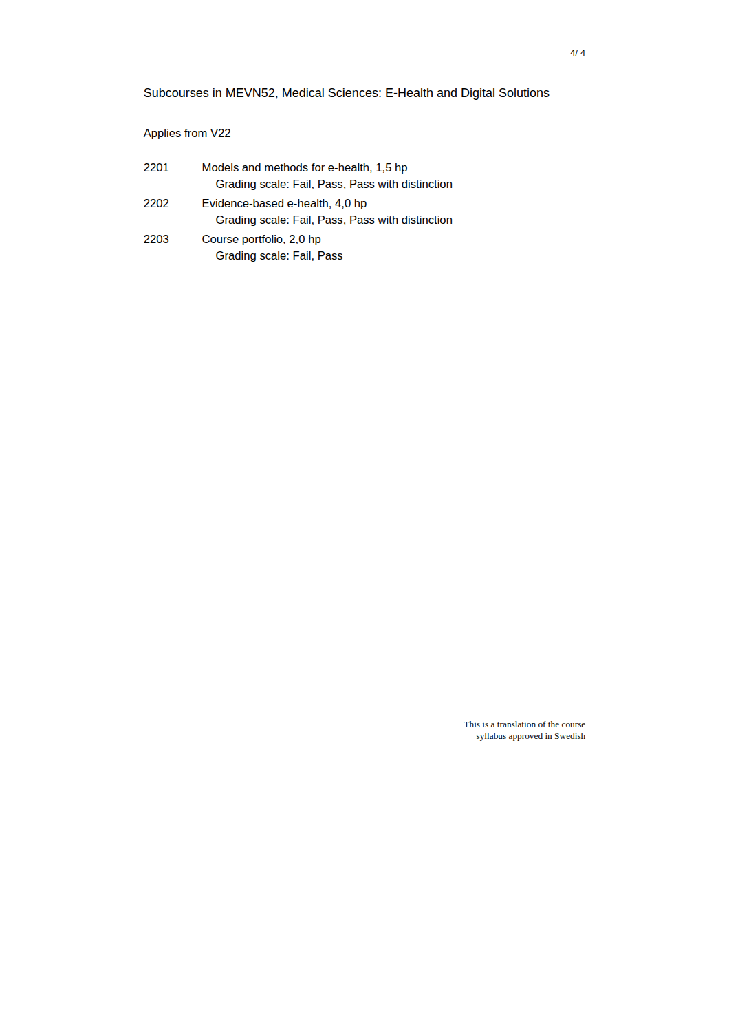4/ 4
Subcourses in MEVN52, Medical Sciences: E-Health and Digital Solutions
Applies from V22
| 2201 | Models and methods for e-health, 1,5 hp Grading scale: Fail, Pass, Pass with distinction |
| 2202 | Evidence-based e-health, 4,0 hp Grading scale: Fail, Pass, Pass with distinction |
| 2203 | Course portfolio, 2,0 hp Grading scale: Fail, Pass |
This is a translation of the course
syllabus approved in Swedish